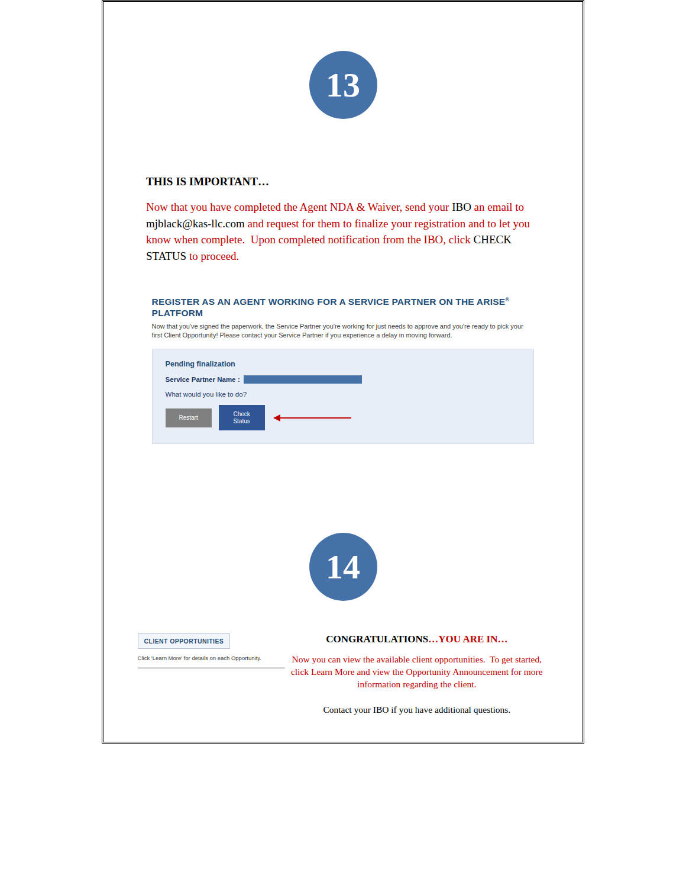13
THIS IS IMPORTANT…
Now that you have completed the Agent NDA & Waiver, send your IBO an email to mjblack@kas-llc.com and request for them to finalize your registration and to let you know when complete. Upon completed notification from the IBO, click CHECK STATUS to proceed.
REGISTER AS AN AGENT WORKING FOR A SERVICE PARTNER ON THE ARISE® PLATFORM
Now that you've signed the paperwork, the Service Partner you're working for just needs to approve and you're ready to pick your first Client Opportunity! Please contact your Service Partner if you experience a delay in moving forward.
Pending finalization
Service Partner Name :
What would you like to do?
Restart
Check
Status
14
CLIENT OPPORTUNITIES
Click 'Learn More' for details on each Opportunity.
CONGRATULATIONS…YOU ARE IN…
Now you can view the available client opportunities. To get started, click Learn More and view the Opportunity Announcement for more information regarding the client.
Contact your IBO if you have additional questions.